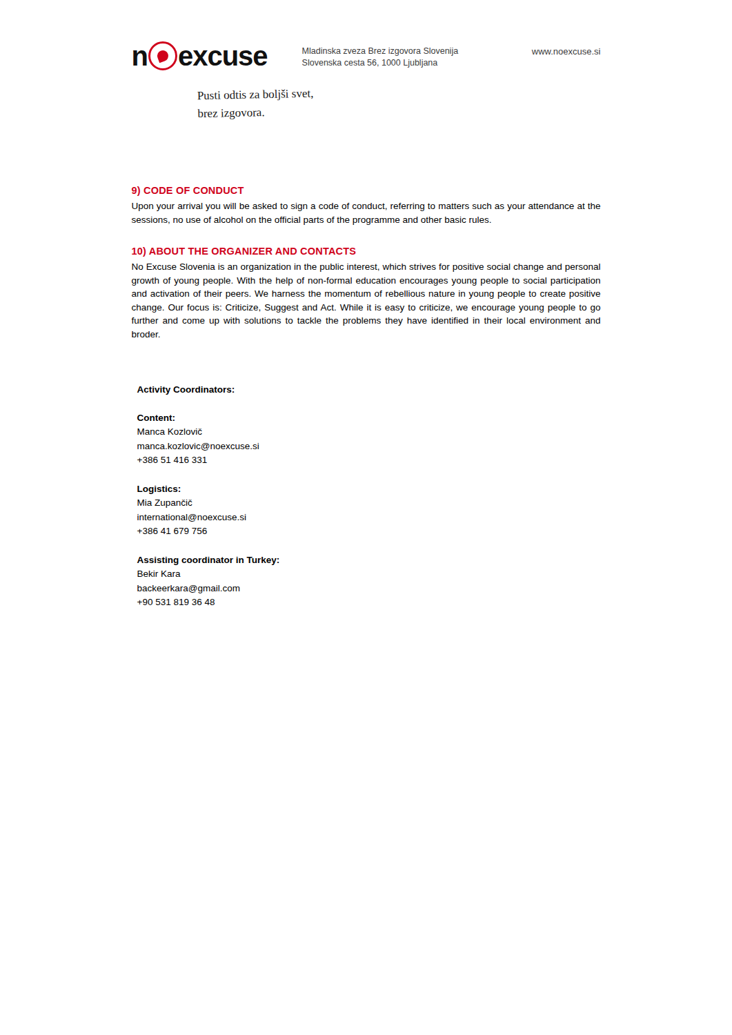n excuse
Mladinska zveza Brez izgovora Slovenija
Slovenska cesta 56, 1000 Ljubljana
www.noexcuse.si
Pusti odtis za boljši svet,
brez izgovora.
9) CODE OF CONDUCT
Upon your arrival you will be asked to sign a code of conduct, referring to matters such as your attendance at the sessions, no use of alcohol on the official parts of the programme and other basic rules.
10) ABOUT THE ORGANIZER AND CONTACTS
No Excuse Slovenia is an organization in the public interest, which strives for positive social change and personal growth of young people. With the help of non-formal education encourages young people to social participation and activation of their peers. We harness the momentum of rebellious nature in young people to create positive change. Our focus is: Criticize, Suggest and Act. While it is easy to criticize, we encourage young people to go further and come up with solutions to tackle the problems they have identified in their local environment and broder.
Activity Coordinators:
Content:
Manca Kozlovič
manca.kozlovic@noexcuse.si
+386 51 416 331
Logistics:
Mia Zupančič
international@noexcuse.si
+386 41 679 756
Assisting coordinator in Turkey:
Bekir Kara
backeerkara@gmail.com
+90 531 819 36 48